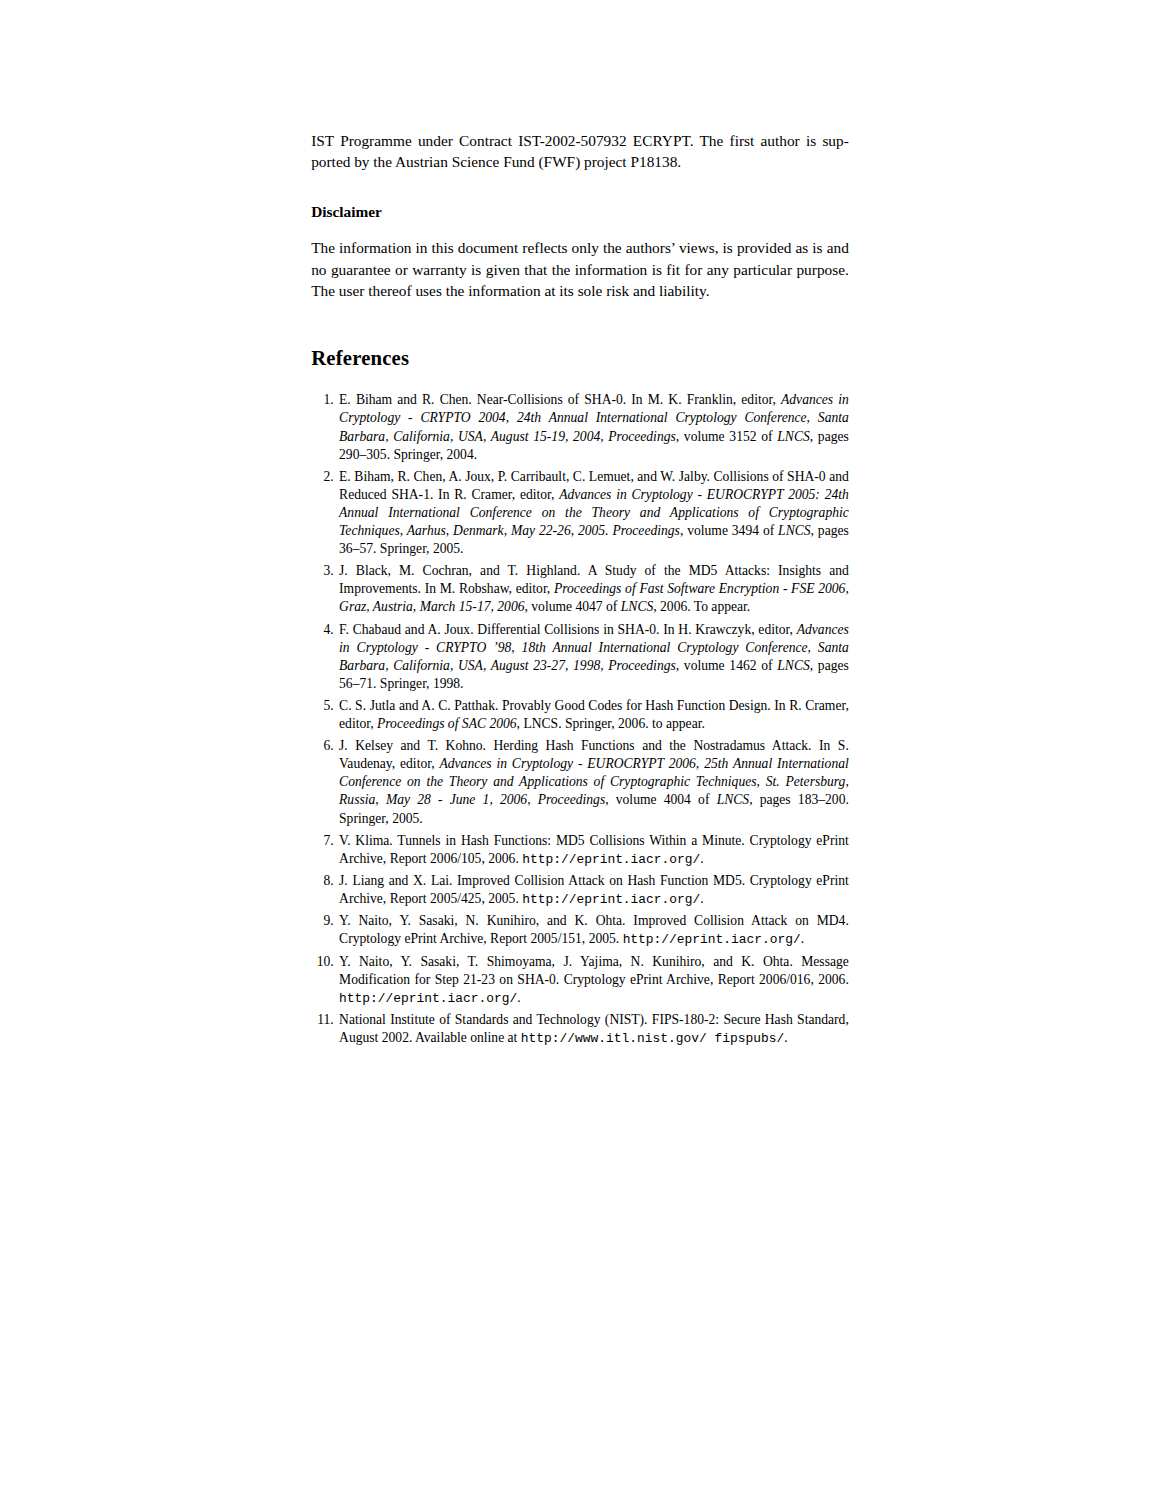IST Programme under Contract IST-2002-507932 ECRYPT. The first author is supported by the Austrian Science Fund (FWF) project P18138.
Disclaimer
The information in this document reflects only the authors’ views, is provided as is and no guarantee or warranty is given that the information is fit for any particular purpose. The user thereof uses the information at its sole risk and liability.
References
1. E. Biham and R. Chen. Near-Collisions of SHA-0. In M. K. Franklin, editor, Advances in Cryptology - CRYPTO 2004, 24th Annual International Cryptology Conference, Santa Barbara, California, USA, August 15-19, 2004, Proceedings, volume 3152 of LNCS, pages 290–305. Springer, 2004.
2. E. Biham, R. Chen, A. Joux, P. Carribault, C. Lemuet, and W. Jalby. Collisions of SHA-0 and Reduced SHA-1. In R. Cramer, editor, Advances in Cryptology - EUROCRYPT 2005: 24th Annual International Conference on the Theory and Applications of Cryptographic Techniques, Aarhus, Denmark, May 22-26, 2005. Proceedings, volume 3494 of LNCS, pages 36–57. Springer, 2005.
3. J. Black, M. Cochran, and T. Highland. A Study of the MD5 Attacks: Insights and Improvements. In M. Robshaw, editor, Proceedings of Fast Software Encryption - FSE 2006, Graz, Austria, March 15-17, 2006, volume 4047 of LNCS, 2006. To appear.
4. F. Chabaud and A. Joux. Differential Collisions in SHA-0. In H. Krawczyk, editor, Advances in Cryptology - CRYPTO ’98, 18th Annual International Cryptology Conference, Santa Barbara, California, USA, August 23-27, 1998, Proceedings, volume 1462 of LNCS, pages 56–71. Springer, 1998.
5. C. S. Jutla and A. C. Patthak. Provably Good Codes for Hash Function Design. In R. Cramer, editor, Proceedings of SAC 2006, LNCS. Springer, 2006. to appear.
6. J. Kelsey and T. Kohno. Herding Hash Functions and the Nostradamus Attack. In S. Vaudenay, editor, Advances in Cryptology - EUROCRYPT 2006, 25th Annual International Conference on the Theory and Applications of Cryptographic Techniques, St. Petersburg, Russia, May 28 - June 1, 2006, Proceedings, volume 4004 of LNCS, pages 183–200. Springer, 2005.
7. V. Klima. Tunnels in Hash Functions: MD5 Collisions Within a Minute. Cryptology ePrint Archive, Report 2006/105, 2006. http://eprint.iacr.org/.
8. J. Liang and X. Lai. Improved Collision Attack on Hash Function MD5. Cryptology ePrint Archive, Report 2005/425, 2005. http://eprint.iacr.org/.
9. Y. Naito, Y. Sasaki, N. Kunihiro, and K. Ohta. Improved Collision Attack on MD4. Cryptology ePrint Archive, Report 2005/151, 2005. http://eprint.iacr.org/.
10. Y. Naito, Y. Sasaki, T. Shimoyama, J. Yajima, N. Kunihiro, and K. Ohta. Message Modification for Step 21-23 on SHA-0. Cryptology ePrint Archive, Report 2006/016, 2006. http://eprint.iacr.org/.
11. National Institute of Standards and Technology (NIST). FIPS-180-2: Secure Hash Standard, August 2002. Available online at http://www.itl.nist.gov/ fipspubs/.